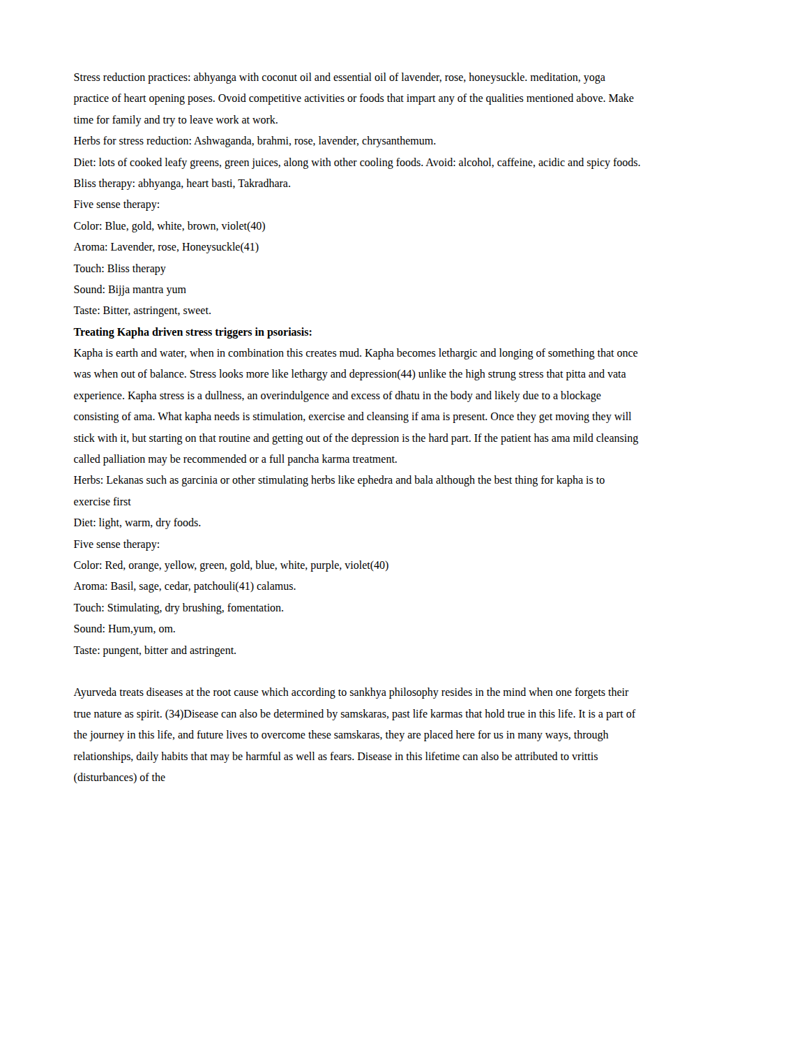Stress reduction practices: abhyanga with coconut oil and essential oil of lavender, rose, honeysuckle. meditation, yoga practice of heart opening poses. Ovoid competitive activities or foods that impart any of the qualities mentioned above. Make time for family and try to leave work at work.
Herbs for stress reduction: Ashwaganda, brahmi, rose, lavender, chrysanthemum.
Diet: lots of cooked leafy greens, green juices, along with other cooling foods. Avoid: alcohol, caffeine, acidic and spicy foods.
Bliss therapy: abhyanga, heart basti, Takradhara.
Five sense therapy:
Color: Blue, gold, white, brown, violet(40)
Aroma: Lavender, rose, Honeysuckle(41)
Touch: Bliss therapy
Sound: Bijja mantra yum
Taste: Bitter, astringent, sweet.
Treating Kapha driven stress triggers in psoriasis:
Kapha is earth and water, when in combination this creates mud. Kapha becomes lethargic and longing of something that once was when out of balance. Stress looks more like lethargy and depression(44) unlike the high strung stress that pitta and vata experience. Kapha stress is a dullness, an overindulgence and excess of dhatu in the body and likely due to a blockage consisting of ama. What kapha needs is stimulation, exercise and cleansing if ama is present. Once they get moving they will stick with it, but starting on that routine and getting out of the depression is the hard part. If the patient has ama mild cleansing called palliation may be recommended or a full pancha karma treatment.
Herbs: Lekanas such as garcinia or other stimulating herbs like ephedra and bala although the best thing for kapha is to exercise first
Diet: light, warm, dry foods.
Five sense therapy:
Color: Red, orange, yellow, green, gold, blue, white, purple, violet(40)
Aroma: Basil, sage, cedar, patchouli(41) calamus.
Touch: Stimulating, dry brushing, fomentation.
Sound: Hum,yum, om.
Taste: pungent, bitter and astringent.
Ayurveda treats diseases at the root cause which according to sankhya philosophy resides in the mind when one forgets their true nature as spirit. (34)Disease can also be determined by samskaras, past life karmas that hold true in this life. It is a part of the journey in this life, and future lives to overcome these samskaras, they are placed here for us in many ways, through relationships, daily habits that may be harmful as well as fears. Disease in this lifetime can also be attributed to vrittis (disturbances) of the